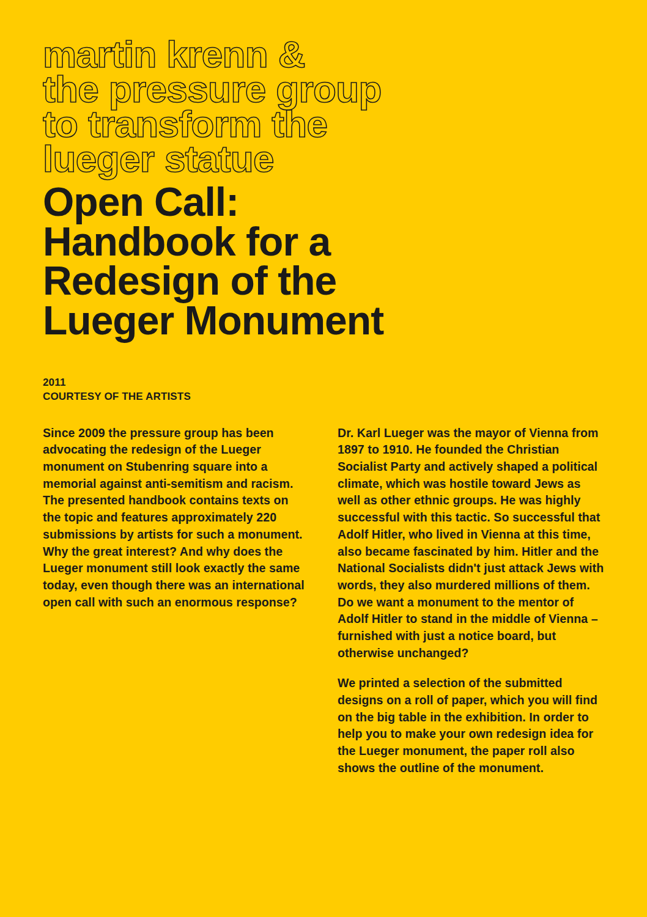martin krenn &
the pressure group
to transform the
lueger statue
Open Call:
Handbook for a
Redesign of the
Lueger Monument
2011
COURTESY OF THE ARTISTS
Since 2009 the pressure group has been advocating the redesign of the Lueger monument on Stubenring square into a memorial against anti-semitism and racism. The presented handbook contains texts on the topic and features approximately 220 submissions by artists for such a monument. Why the great interest? And why does the Lueger monument still look exactly the same today, even though there was an international open call with such an enormous response?
Dr. Karl Lueger was the mayor of Vienna from 1897 to 1910. He founded the Christian Socialist Party and actively shaped a political climate, which was hostile toward Jews as well as other ethnic groups. He was highly successful with this tactic. So successful that Adolf Hitler, who lived in Vienna at this time, also became fascinated by him. Hitler and the National Socialists didn't just attack Jews with words, they also murdered millions of them. Do we want a monument to the mentor of Adolf Hitler to stand in the middle of Vienna – furnished with just a notice board, but otherwise unchanged?
We printed a selection of the submitted designs on a roll of paper, which you will find on the big table in the exhibition. In order to help you to make your own redesign idea for the Lueger monument, the paper roll also shows the outline of the monument.